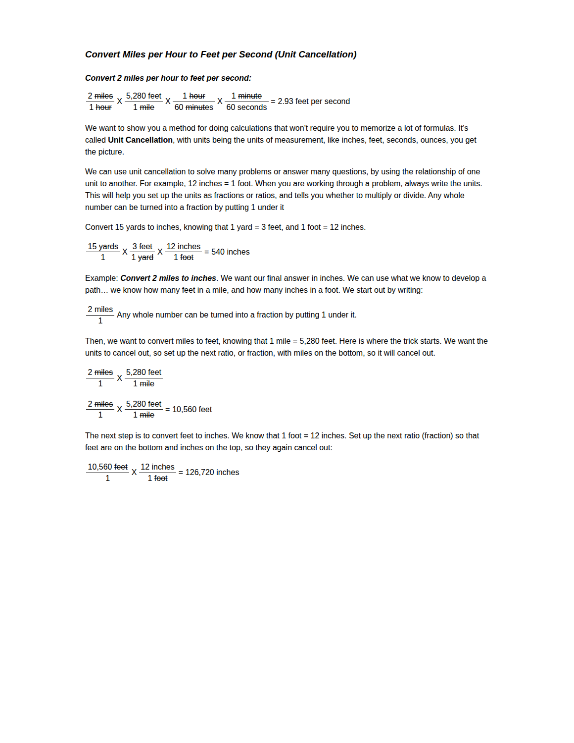Convert Miles per Hour to Feet per Second (Unit Cancellation)
Convert 2 miles per hour to feet per second:
| 2 miles 1 hour | X | 5,280 feet 1 mile | X | 1 hour 60 minute s | X | 1 minute 60 seconds | = | 2.93 feet per second |
We want to show you a method for doing calculations that won't require you to memorize a lot of formulas. It's called Unit Cancellation, with units being the units of measurement, like inches, feet, seconds, ounces, you get the picture.
We can use unit cancellation to solve many problems or answer many questions, by using the relationship of one unit to another. For example, 12 inches = 1 foot. When you are working through a problem, always write the units. This will help you set up the units as fractions or ratios, and tells you whether to multiply or divide. Any whole number can be turned into a fraction by putting 1 under it
Convert 15 yards to inches, knowing that 1 yard = 3 feet, and 1 foot = 12 inches.
| 15 yards 1 | X | 3 feet 1 yard | X | 12 inches 1 foot | = | 540 inches |
Example: Convert 2 miles to inches. We want our final answer in inches. We can use what we know to develop a path… we know how many feet in a mile, and how many inches in a foot. We start out by writing:
| 2 miles 1 | Any whole number can be turned into a fraction by putting 1 under it. |
Then, we want to convert miles to feet, knowing that 1 mile = 5,280 feet. Here is where the trick starts. We want the units to cancel out, so set up the next ratio, or fraction, with miles on the bottom, so it will cancel out.
| 2 miles 1 | X | 5,280 feet 1 mile |
| 2 miles 1 | X | 5,280 feet 1 mile | = | 10,560 feet |
The next step is to convert feet to inches. We know that 1 foot = 12 inches. Set up the next ratio (fraction) so that feet are on the bottom and inches on the top, so they again cancel out:
| 10,560 feet 1 | X | 12 inches 1 foot | = | 126,720 inches |